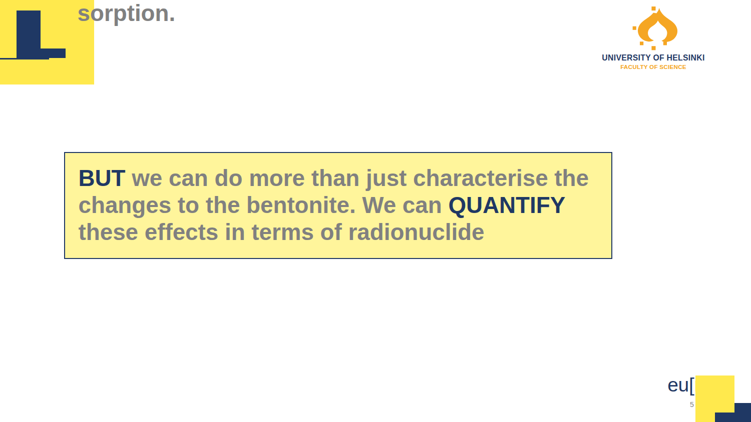UNIVERSITY OF HELSINKI
FACULTY OF SCIENCE
BUT we can do more than just characterise the changes to the bentonite. We can QUANTIFY these effects in terms of radionuclide
sorption.
eu[rad]
5